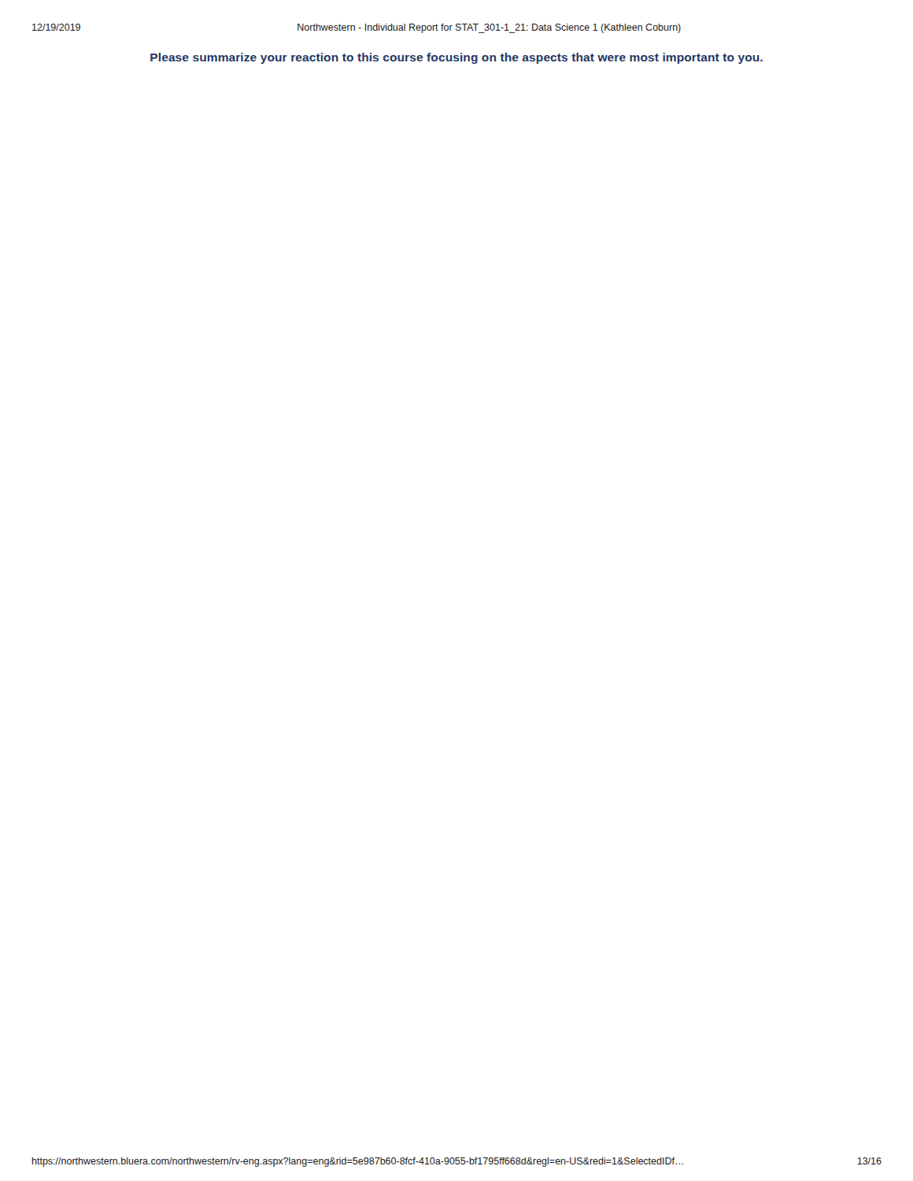12/19/2019 Northwestern - Individual Report for STAT_301-1_21: Data Science 1 (Kathleen Coburn)
Please summarize your reaction to this course focusing on the aspects that were most important to you.
https://northwestern.bluera.com/northwestern/rv-eng.aspx?lang=eng&rid=5e987b60-8fcf-410a-9055-bf1795ff668d&regl=en-US&redi=1&SelectedIDf… 13/16